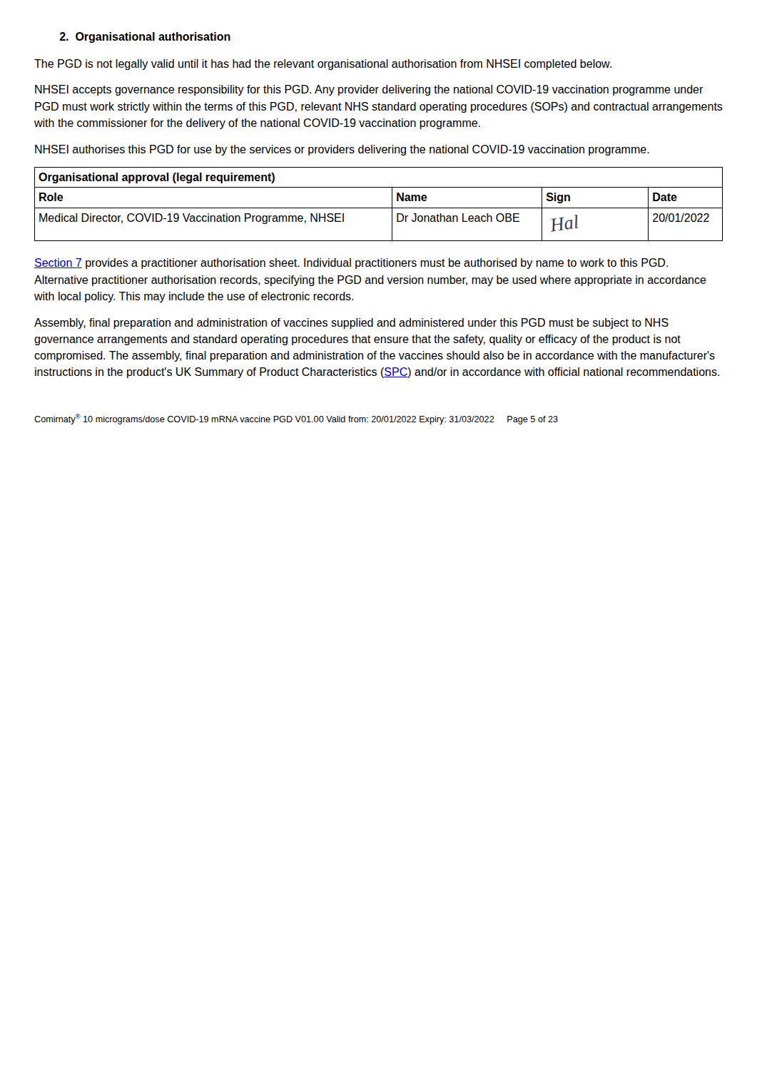2. Organisational authorisation
The PGD is not legally valid until it has had the relevant organisational authorisation from NHSEI completed below.
NHSEI accepts governance responsibility for this PGD. Any provider delivering the national COVID-19 vaccination programme under PGD must work strictly within the terms of this PGD, relevant NHS standard operating procedures (SOPs) and contractual arrangements with the commissioner for the delivery of the national COVID-19 vaccination programme.
NHSEI authorises this PGD for use by the services or providers delivering the national COVID-19 vaccination programme.
Organisational approval (legal requirement)
| Role | Name | Sign | Date |
| --- | --- | --- | --- |
| Medical Director, COVID-19 Vaccination Programme, NHSEI | Dr Jonathan Leach OBE | Hal | 20/01/2022 |
Section 7 provides a practitioner authorisation sheet. Individual practitioners must be authorised by name to work to this PGD. Alternative practitioner authorisation records, specifying the PGD and version number, may be used where appropriate in accordance with local policy. This may include the use of electronic records.
Assembly, final preparation and administration of vaccines supplied and administered under this PGD must be subject to NHS governance arrangements and standard operating procedures that ensure that the safety, quality or efficacy of the product is not compromised. The assembly, final preparation and administration of the vaccines should also be in accordance with the manufacturer's instructions in the product's UK Summary of Product Characteristics (SPC) and/or in accordance with official national recommendations.
Comirnaty® 10 micrograms/dose COVID-19 mRNA vaccine PGD V01.00 Valid from: 20/01/2022 Expiry: 31/03/2022 Page 5 of 23